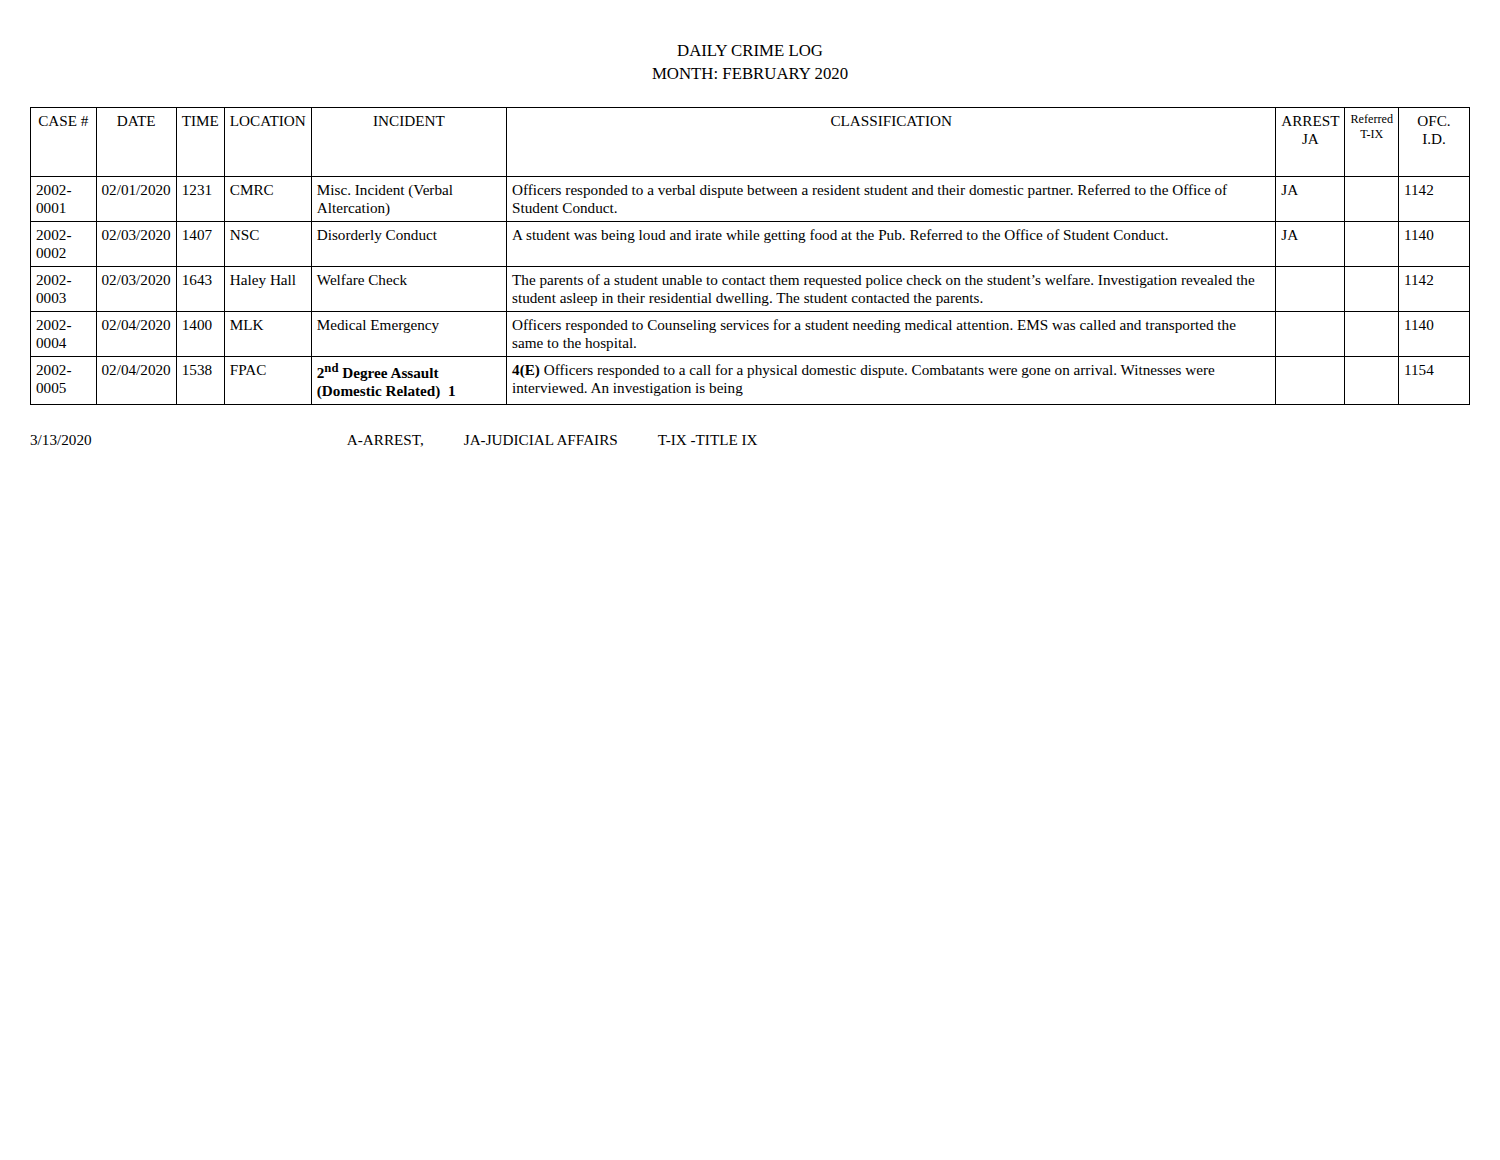DAILY CRIME LOG
MONTH: FEBRUARY 2020
| CASE # | DATE | TIME | LOCATION | INCIDENT | CLASSIFICATION | ARREST JA | Referred T-IX | OFC. I.D. |
| --- | --- | --- | --- | --- | --- | --- | --- | --- |
| 2002-0001 | 02/01/2020 | 1231 | CMRC | Misc. Incident (Verbal Altercation) | Officers responded to a verbal dispute between a resident student and their domestic partner. Referred to the Office of Student Conduct. | JA | | 1142 |
| 2002-0002 | 02/03/2020 | 1407 | NSC | Disorderly Conduct | A student was being loud and irate while getting food at the Pub. Referred to the Office of Student Conduct. | JA | | 1140 |
| 2002-0003 | 02/03/2020 | 1643 | Haley Hall | Welfare Check | The parents of a student unable to contact them requested police check on the student’s welfare. Investigation revealed the student asleep in their residential dwelling. The student contacted the parents. | | | 1142 |
| 2002-0004 | 02/04/2020 | 1400 | MLK | Medical Emergency | Officers responded to Counseling services for a student needing medical attention. EMS was called and transported the same to the hospital. | | | 1140 |
| 2002-0005 | 02/04/2020 | 1538 | FPAC | 2 nd Degree Assault (Domestic Related) 1 | 4(E) Officers responded to a call for a physical domestic dispute. Combatants were gone on arrival. Witnesses were interviewed. An investigation is being | | | 1154 |
3/13/2020
A-ARREST, JA-JUDICIAL AFFAIRS T-IX -TITLE IX